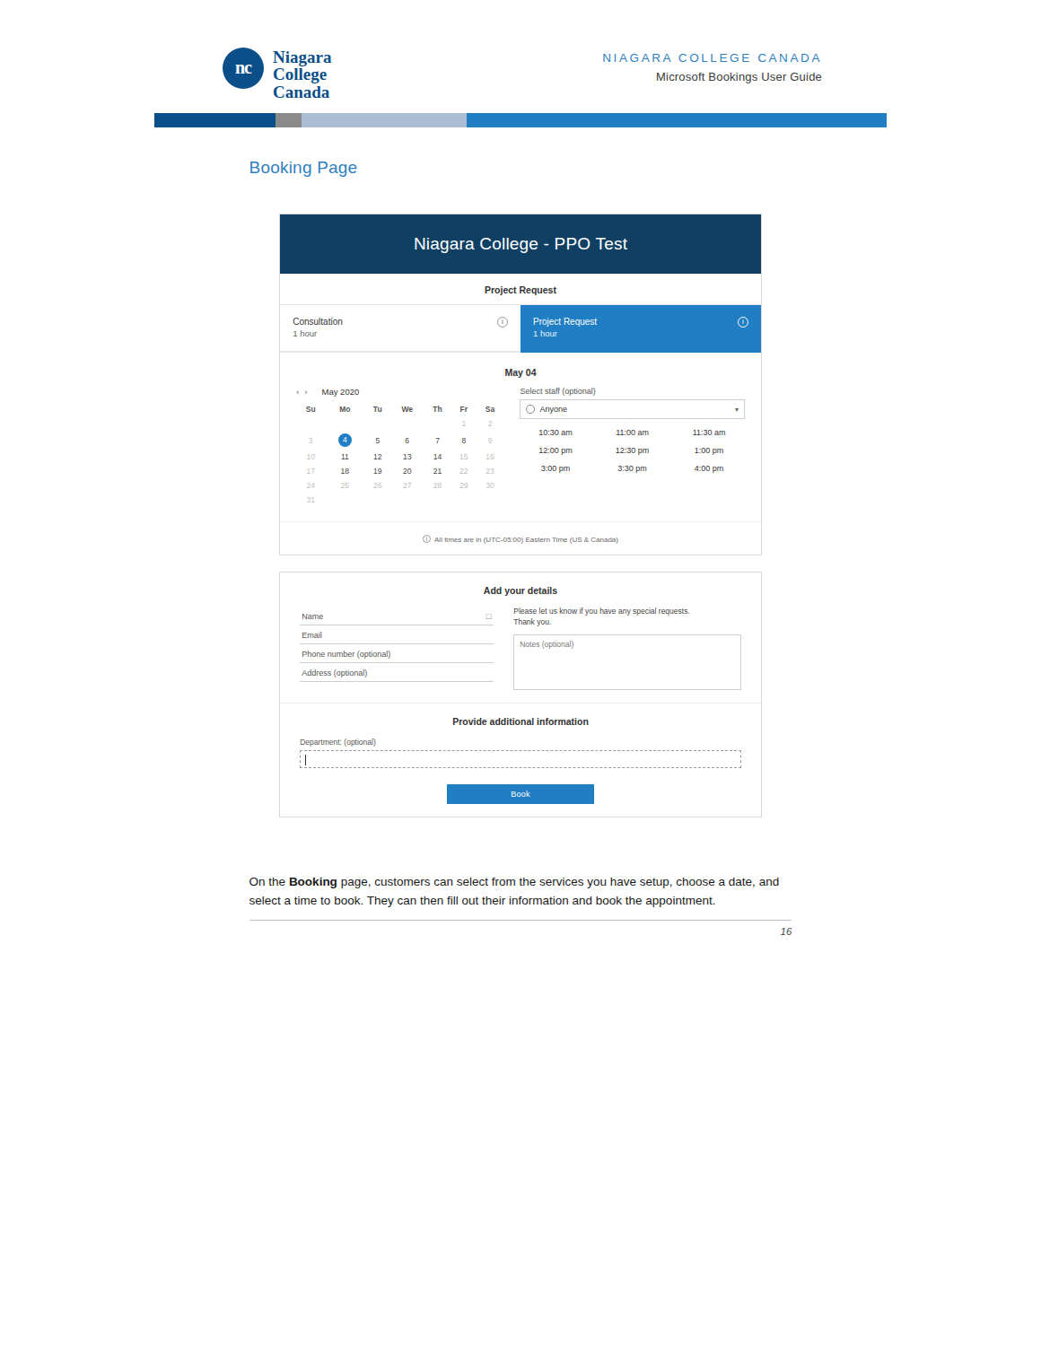nc
Niagara
College
Canada
NIAGARA COLLEGE CANADA
Microsoft Bookings User Guide
Booking Page
Niagara College - PPO Test
Project Request
Consultation
1 hour
i
Project Request
1 hour
i
May 04
‹› May 2020
| Su | Mo | Tu | We | Th | Fr | Sa |
| --- | --- | --- | --- | --- | --- | --- |
| | | | | | 1 | 2 |
| 3 | 4 | 5 | 6 | 7 | 8 | 9 |
| 10 | 11 | 12 | 13 | 14 | 15 | 16 |
| 17 | 18 | 19 | 20 | 21 | 22 | 23 |
| 24 | 25 | 26 | 27 | 28 | 29 | 30 |
| 31 | | | | | | |
Select staff (optional)
Anyone ▾
10:30 am
11:00 am
11:30 am
12:00 pm
12:30 pm
1:00 pm
3:00 pm
3:30 pm
4:00 pm
i All times are in (UTC-05:00) Eastern Time (US & Canada)
Add your details
Name☐
Email
Phone number (optional)
Address (optional)
Please let us know if you have any special requests.
Thank you.
Notes (optional)
Provide additional information
Department: (optional)
Book
On the Booking page, customers can select from the services you have setup, choose a date, and select a time to book. They can then fill out their information and book the appointment.
16